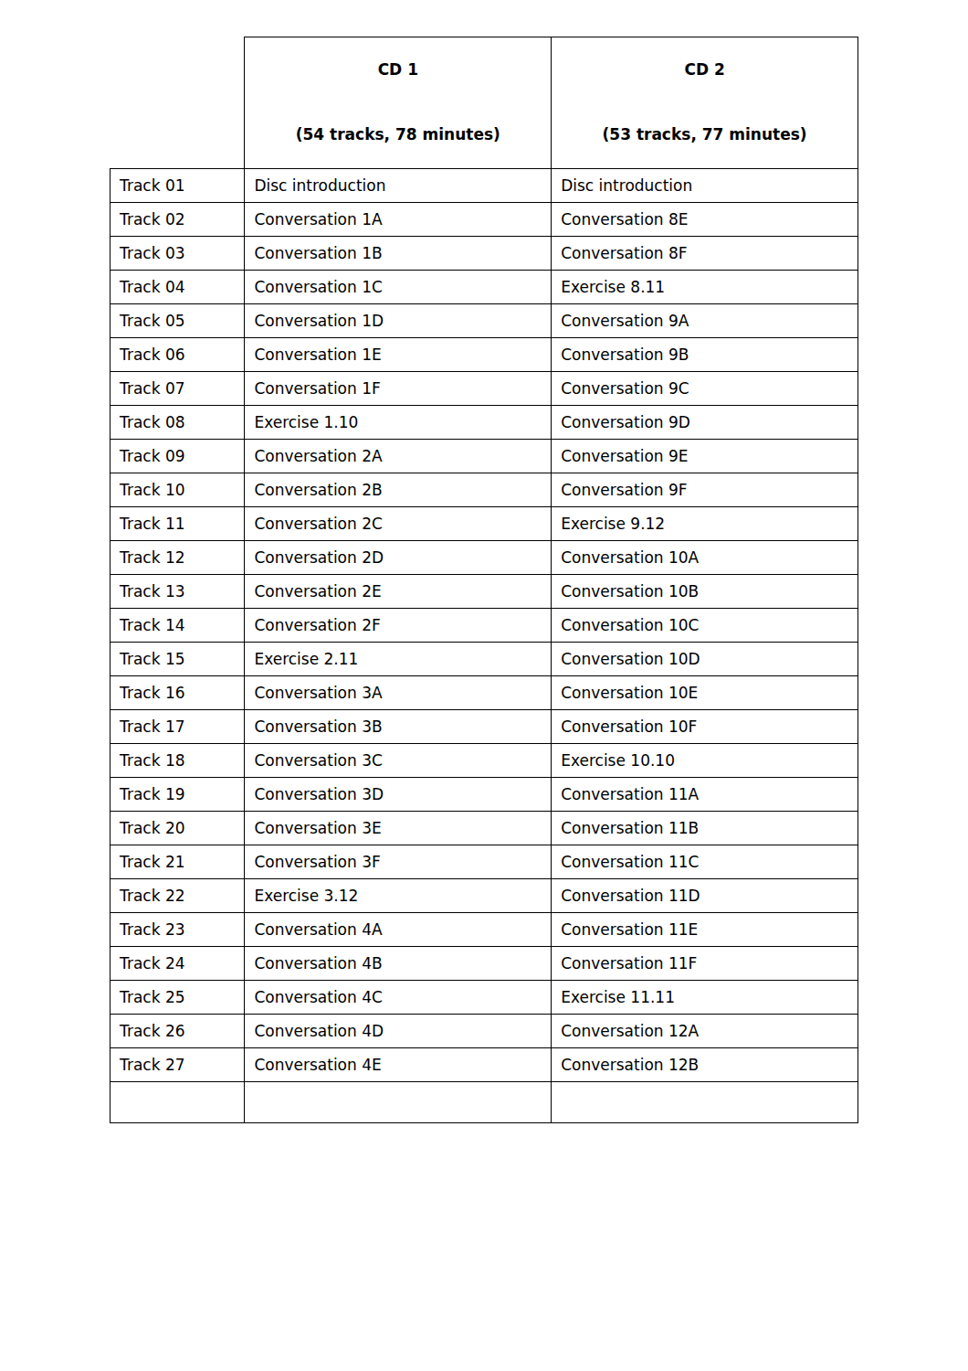| | CD 1 (54 tracks, 78 minutes) | CD 2 (53 tracks, 77 minutes) |
| --- | --- | --- |
| Track 01 | Disc introduction | Disc introduction |
| Track 02 | Conversation 1A | Conversation 8E |
| Track 03 | Conversation 1B | Conversation 8F |
| Track 04 | Conversation 1C | Exercise 8.11 |
| Track 05 | Conversation 1D | Conversation 9A |
| Track 06 | Conversation 1E | Conversation 9B |
| Track 07 | Conversation 1F | Conversation 9C |
| Track 08 | Exercise 1.10 | Conversation 9D |
| Track 09 | Conversation 2A | Conversation 9E |
| Track 10 | Conversation 2B | Conversation 9F |
| Track 11 | Conversation 2C | Exercise 9.12 |
| Track 12 | Conversation 2D | Conversation 10A |
| Track 13 | Conversation 2E | Conversation 10B |
| Track 14 | Conversation 2F | Conversation 10C |
| Track 15 | Exercise 2.11 | Conversation 10D |
| Track 16 | Conversation 3A | Conversation 10E |
| Track 17 | Conversation 3B | Conversation 10F |
| Track 18 | Conversation 3C | Exercise 10.10 |
| Track 19 | Conversation 3D | Conversation 11A |
| Track 20 | Conversation 3E | Conversation 11B |
| Track 21 | Conversation 3F | Conversation 11C |
| Track 22 | Exercise 3.12 | Conversation 11D |
| Track 23 | Conversation 4A | Conversation 11E |
| Track 24 | Conversation 4B | Conversation 11F |
| Track 25 | Conversation 4C | Exercise 11.11 |
| Track 26 | Conversation 4D | Conversation 12A |
| Track 27 | Conversation 4E | Conversation 12B |